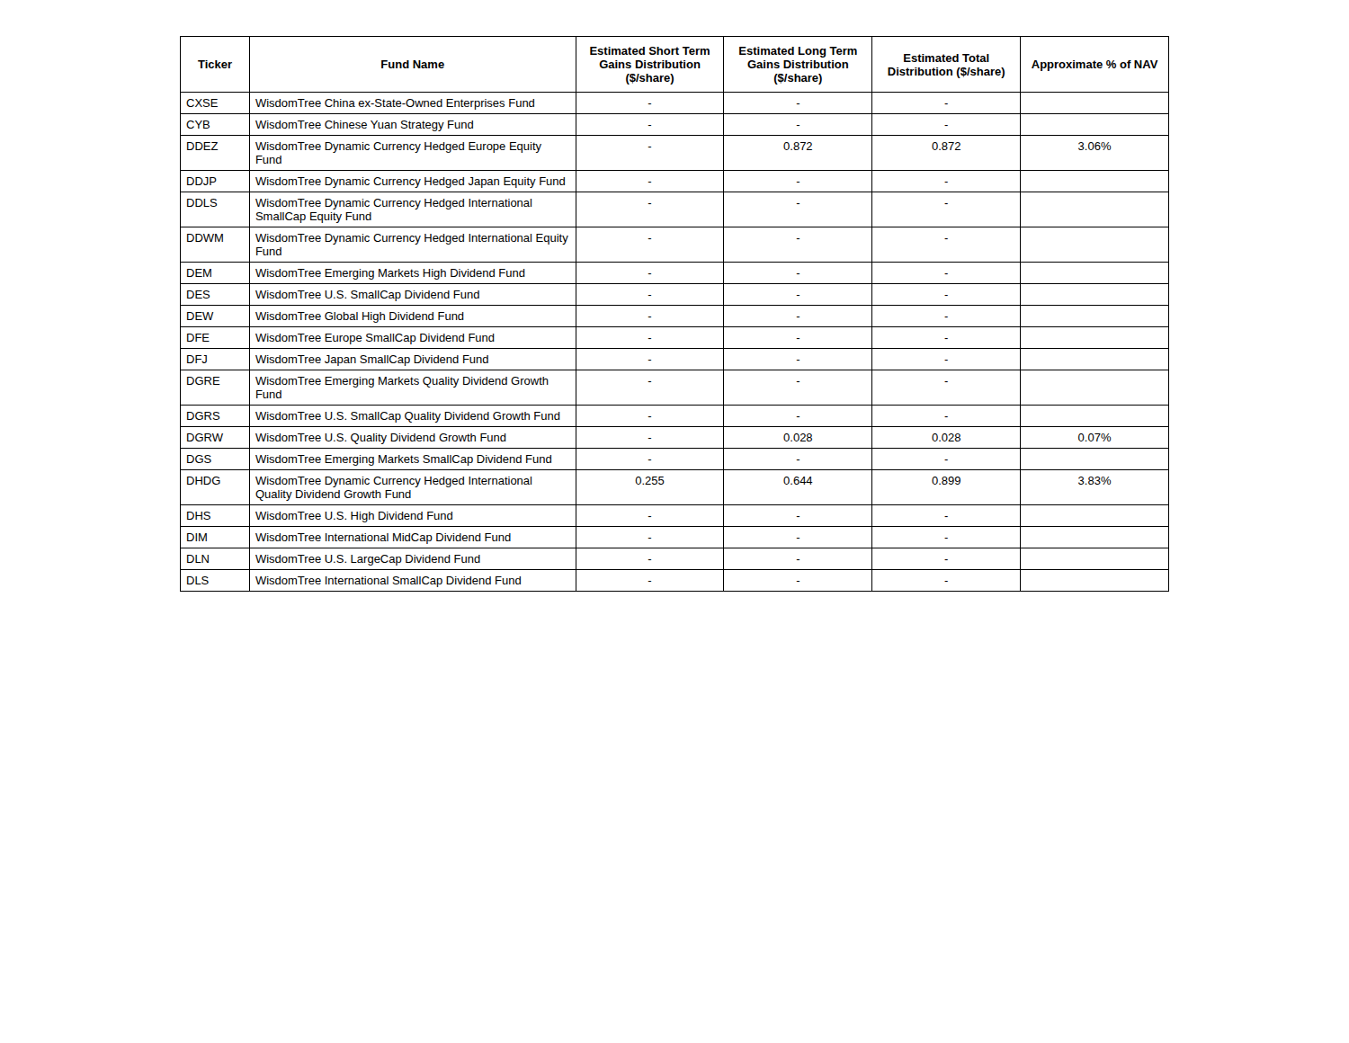| Ticker | Fund Name | Estimated Short Term Gains Distribution ($/share) | Estimated Long Term Gains Distribution ($/share) | Estimated Total Distribution ($/share) | Approximate % of NAV |
| --- | --- | --- | --- | --- | --- |
| CXSE | WisdomTree China ex-State-Owned Enterprises Fund | - | - | - | |
| CYB | WisdomTree Chinese Yuan Strategy Fund | - | - | - | |
| DDEZ | WisdomTree Dynamic Currency Hedged Europe Equity Fund | - | 0.872 | 0.872 | 3.06% |
| DDJP | WisdomTree Dynamic Currency Hedged Japan Equity Fund | - | - | - | |
| DDLS | WisdomTree Dynamic Currency Hedged International SmallCap Equity Fund | - | - | - | |
| DDWM | WisdomTree Dynamic Currency Hedged International Equity Fund | - | - | - | |
| DEM | WisdomTree Emerging Markets High Dividend Fund | - | - | - | |
| DES | WisdomTree U.S. SmallCap Dividend Fund | - | - | - | |
| DEW | WisdomTree Global High Dividend Fund | - | - | - | |
| DFE | WisdomTree Europe SmallCap Dividend Fund | - | - | - | |
| DFJ | WisdomTree Japan SmallCap Dividend Fund | - | - | - | |
| DGRE | WisdomTree Emerging Markets Quality Dividend Growth Fund | - | - | - | |
| DGRS | WisdomTree U.S. SmallCap Quality Dividend Growth Fund | - | - | - | |
| DGRW | WisdomTree U.S. Quality Dividend Growth Fund | - | 0.028 | 0.028 | 0.07% |
| DGS | WisdomTree Emerging Markets SmallCap Dividend Fund | - | - | - | |
| DHDG | WisdomTree Dynamic Currency Hedged International Quality Dividend Growth Fund | 0.255 | 0.644 | 0.899 | 3.83% |
| DHS | WisdomTree U.S. High Dividend Fund | - | - | - | |
| DIM | WisdomTree International MidCap Dividend Fund | - | - | - | |
| DLN | WisdomTree U.S. LargeCap Dividend Fund | - | - | - | |
| DLS | WisdomTree International SmallCap Dividend Fund | - | - | - | |